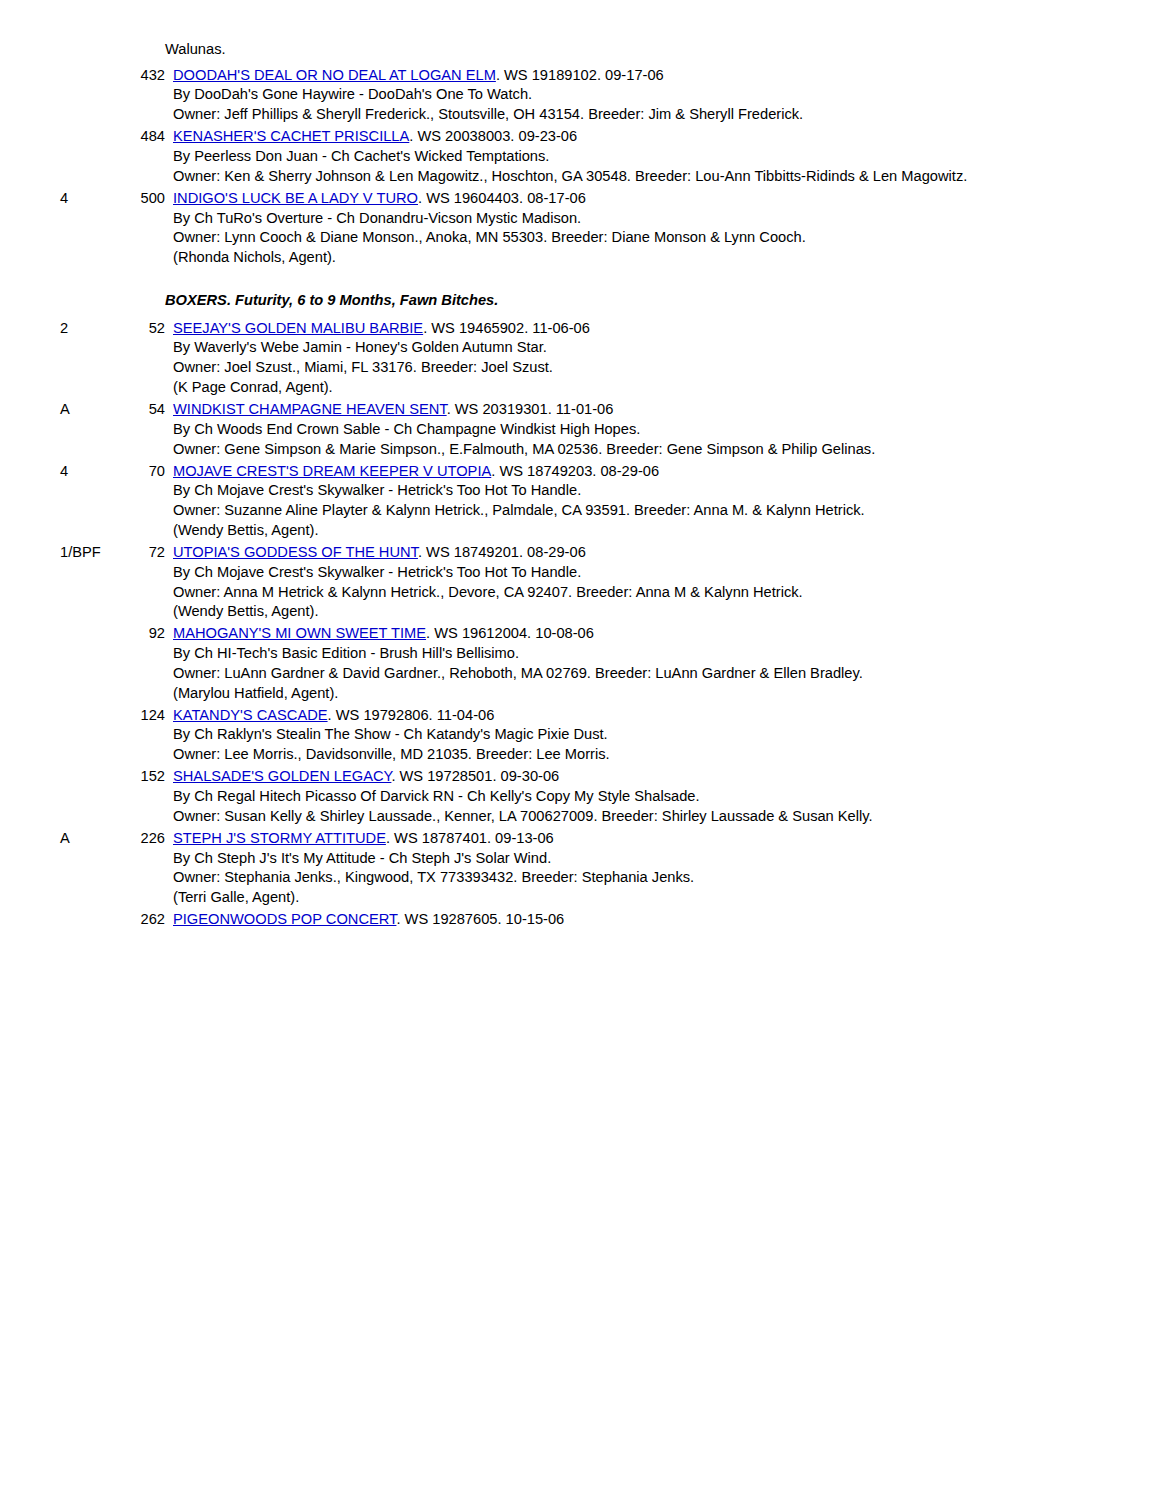Walunas.
432
DOODAH'S DEAL OR NO DEAL AT LOGAN ELM. WS 19189102. 09-17-06
By DooDah's Gone Haywire - DooDah's One To Watch.
Owner: Jeff Phillips & Sheryll Frederick., Stoutsville, OH 43154. Breeder: Jim & Sheryll Frederick.
484
KENASHER'S CACHET PRISCILLA. WS 20038003. 09-23-06
By Peerless Don Juan - Ch Cachet's Wicked Temptations.
Owner: Ken & Sherry Johnson & Len Magowitz., Hoschton, GA 30548. Breeder: Lou-Ann Tibbitts-Ridinds & Len Magowitz.
4
500
INDIGO'S LUCK BE A LADY V TURO. WS 19604403. 08-17-06
By Ch TuRo's Overture - Ch Donandru-Vicson Mystic Madison.
Owner: Lynn Cooch & Diane Monson., Anoka, MN 55303. Breeder: Diane Monson & Lynn Cooch.
(Rhonda Nichols, Agent).
BOXERS. Futurity, 6 to 9 Months, Fawn Bitches.
2
52
SEEJAY'S GOLDEN MALIBU BARBIE. WS 19465902. 11-06-06
By Waverly's Webe Jamin - Honey's Golden Autumn Star.
Owner: Joel Szust., Miami, FL 33176. Breeder: Joel Szust.
(K Page Conrad, Agent).
A
54
WINDKIST CHAMPAGNE HEAVEN SENT. WS 20319301. 11-01-06
By Ch Woods End Crown Sable - Ch Champagne Windkist High Hopes.
Owner: Gene Simpson & Marie Simpson., E.Falmouth, MA 02536. Breeder: Gene Simpson & Philip Gelinas.
4
70
MOJAVE CREST'S DREAM KEEPER V UTOPIA. WS 18749203. 08-29-06
By Ch Mojave Crest's Skywalker - Hetrick's Too Hot To Handle.
Owner: Suzanne Aline Playter & Kalynn Hetrick., Palmdale, CA 93591. Breeder: Anna M. & Kalynn Hetrick.
(Wendy Bettis, Agent).
1/BPF
72
UTOPIA'S GODDESS OF THE HUNT. WS 18749201. 08-29-06
By Ch Mojave Crest's Skywalker - Hetrick's Too Hot To Handle.
Owner: Anna M Hetrick & Kalynn Hetrick., Devore, CA 92407. Breeder: Anna M & Kalynn Hetrick.
(Wendy Bettis, Agent).
92
MAHOGANY'S MI OWN SWEET TIME. WS 19612004. 10-08-06
By Ch HI-Tech's Basic Edition - Brush Hill's Bellisimo.
Owner: LuAnn Gardner & David Gardner., Rehoboth, MA 02769. Breeder: LuAnn Gardner & Ellen Bradley.
(Marylou Hatfield, Agent).
124
KATANDY'S CASCADE. WS 19792806. 11-04-06
By Ch Raklyn's Stealin The Show - Ch Katandy's Magic Pixie Dust.
Owner: Lee Morris., Davidsonville, MD 21035. Breeder: Lee Morris.
152
SHALSADE'S GOLDEN LEGACY. WS 19728501. 09-30-06
By Ch Regal Hitech Picasso Of Darvick RN - Ch Kelly's Copy My Style Shalsade.
Owner: Susan Kelly & Shirley Laussade., Kenner, LA 700627009. Breeder: Shirley Laussade & Susan Kelly.
A
226
STEPH J'S STORMY ATTITUDE. WS 18787401. 09-13-06
By Ch Steph J's It's My Attitude - Ch Steph J's Solar Wind.
Owner: Stephania Jenks., Kingwood, TX 773393432. Breeder: Stephania Jenks.
(Terri Galle, Agent).
262
PIGEONWOODS POP CONCERT. WS 19287605. 10-15-06